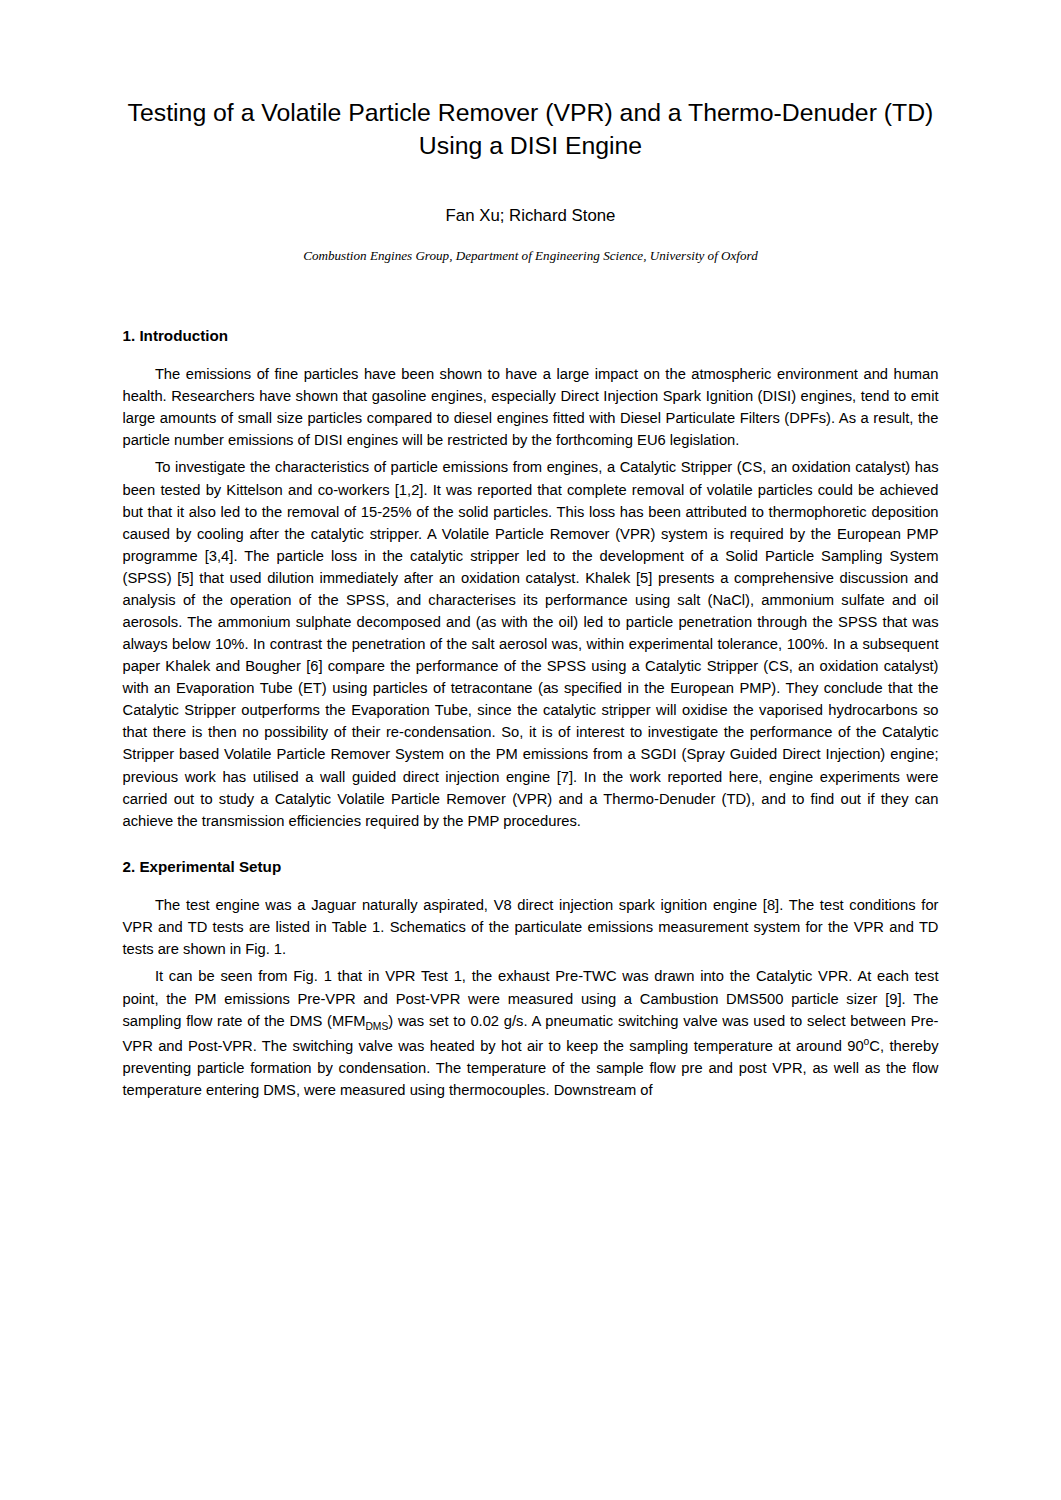Testing of a Volatile Particle Remover (VPR) and a Thermo-Denuder (TD) Using a DISI Engine
Fan Xu; Richard Stone
Combustion Engines Group, Department of Engineering Science, University of Oxford
1. Introduction
The emissions of fine particles have been shown to have a large impact on the atmospheric environment and human health. Researchers have shown that gasoline engines, especially Direct Injection Spark Ignition (DISI) engines, tend to emit large amounts of small size particles compared to diesel engines fitted with Diesel Particulate Filters (DPFs). As a result, the particle number emissions of DISI engines will be restricted by the forthcoming EU6 legislation.
To investigate the characteristics of particle emissions from engines, a Catalytic Stripper (CS, an oxidation catalyst) has been tested by Kittelson and co-workers [1,2]. It was reported that complete removal of volatile particles could be achieved but that it also led to the removal of 15-25% of the solid particles. This loss has been attributed to thermophoretic deposition caused by cooling after the catalytic stripper. A Volatile Particle Remover (VPR) system is required by the European PMP programme [3,4]. The particle loss in the catalytic stripper led to the development of a Solid Particle Sampling System (SPSS) [5] that used dilution immediately after an oxidation catalyst. Khalek [5] presents a comprehensive discussion and analysis of the operation of the SPSS, and characterises its performance using salt (NaCl), ammonium sulfate and oil aerosols. The ammonium sulphate decomposed and (as with the oil) led to particle penetration through the SPSS that was always below 10%. In contrast the penetration of the salt aerosol was, within experimental tolerance, 100%. In a subsequent paper Khalek and Bougher [6] compare the performance of the SPSS using a Catalytic Stripper (CS, an oxidation catalyst) with an Evaporation Tube (ET) using particles of tetracontane (as specified in the European PMP). They conclude that the Catalytic Stripper outperforms the Evaporation Tube, since the catalytic stripper will oxidise the vaporised hydrocarbons so that there is then no possibility of their re-condensation. So, it is of interest to investigate the performance of the Catalytic Stripper based Volatile Particle Remover System on the PM emissions from a SGDI (Spray Guided Direct Injection) engine; previous work has utilised a wall guided direct injection engine [7]. In the work reported here, engine experiments were carried out to study a Catalytic Volatile Particle Remover (VPR) and a Thermo-Denuder (TD), and to find out if they can achieve the transmission efficiencies required by the PMP procedures.
2. Experimental Setup
The test engine was a Jaguar naturally aspirated, V8 direct injection spark ignition engine [8]. The test conditions for VPR and TD tests are listed in Table 1. Schematics of the particulate emissions measurement system for the VPR and TD tests are shown in Fig. 1.
It can be seen from Fig. 1 that in VPR Test 1, the exhaust Pre-TWC was drawn into the Catalytic VPR. At each test point, the PM emissions Pre-VPR and Post-VPR were measured using a Cambustion DMS500 particle sizer [9]. The sampling flow rate of the DMS (MFMDMS) was set to 0.02 g/s. A pneumatic switching valve was used to select between Pre-VPR and Post-VPR. The switching valve was heated by hot air to keep the sampling temperature at around 90oC, thereby preventing particle formation by condensation. The temperature of the sample flow pre and post VPR, as well as the flow temperature entering DMS, were measured using thermocouples. Downstream of